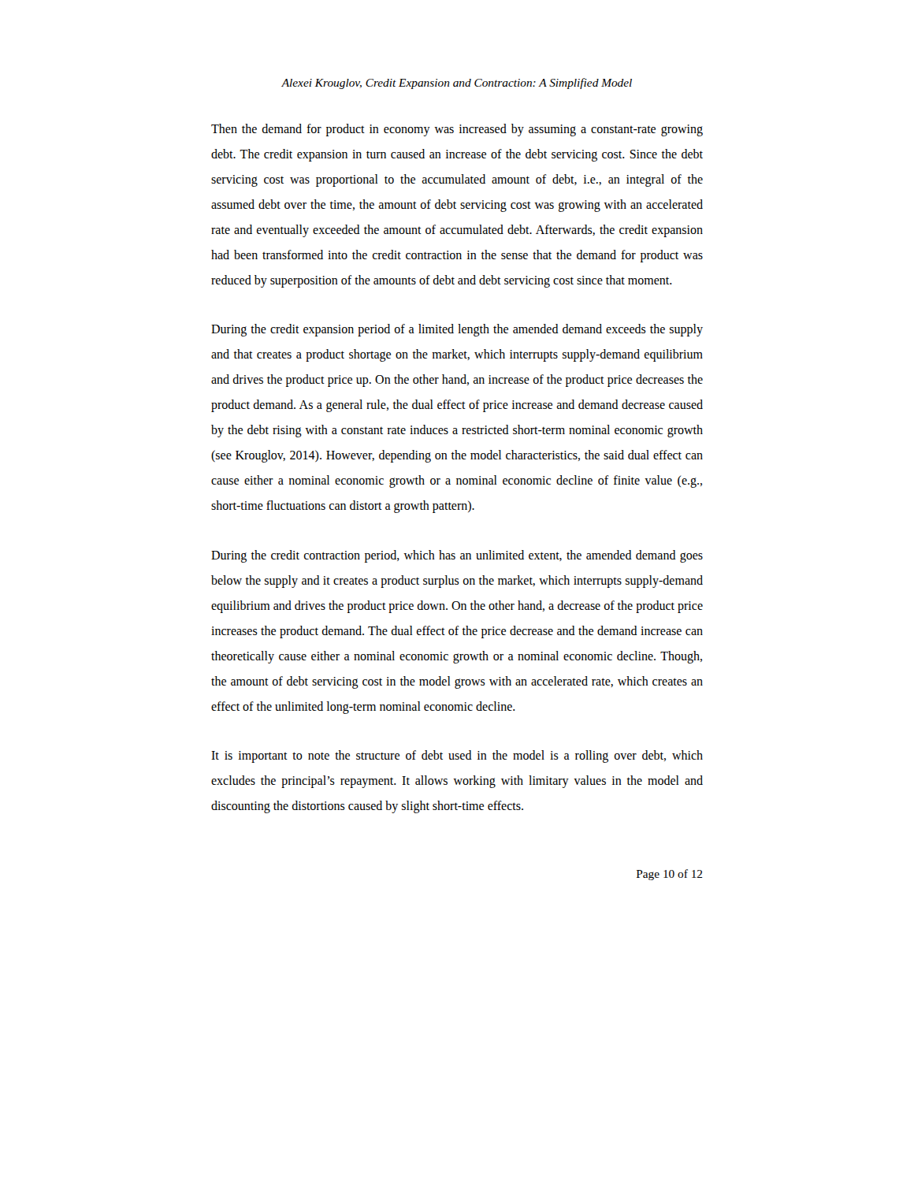Alexei Krouglov, Credit Expansion and Contraction: A Simplified Model
Then the demand for product in economy was increased by assuming a constant-rate growing debt. The credit expansion in turn caused an increase of the debt servicing cost. Since the debt servicing cost was proportional to the accumulated amount of debt, i.e., an integral of the assumed debt over the time, the amount of debt servicing cost was growing with an accelerated rate and eventually exceeded the amount of accumulated debt. Afterwards, the credit expansion had been transformed into the credit contraction in the sense that the demand for product was reduced by superposition of the amounts of debt and debt servicing cost since that moment.
During the credit expansion period of a limited length the amended demand exceeds the supply and that creates a product shortage on the market, which interrupts supply-demand equilibrium and drives the product price up. On the other hand, an increase of the product price decreases the product demand. As a general rule, the dual effect of price increase and demand decrease caused by the debt rising with a constant rate induces a restricted short-term nominal economic growth (see Krouglov, 2014). However, depending on the model characteristics, the said dual effect can cause either a nominal economic growth or a nominal economic decline of finite value (e.g., short-time fluctuations can distort a growth pattern).
During the credit contraction period, which has an unlimited extent, the amended demand goes below the supply and it creates a product surplus on the market, which interrupts supply-demand equilibrium and drives the product price down. On the other hand, a decrease of the product price increases the product demand. The dual effect of the price decrease and the demand increase can theoretically cause either a nominal economic growth or a nominal economic decline. Though, the amount of debt servicing cost in the model grows with an accelerated rate, which creates an effect of the unlimited long-term nominal economic decline.
It is important to note the structure of debt used in the model is a rolling over debt, which excludes the principal’s repayment. It allows working with limitary values in the model and discounting the distortions caused by slight short-time effects.
Page 10 of 12